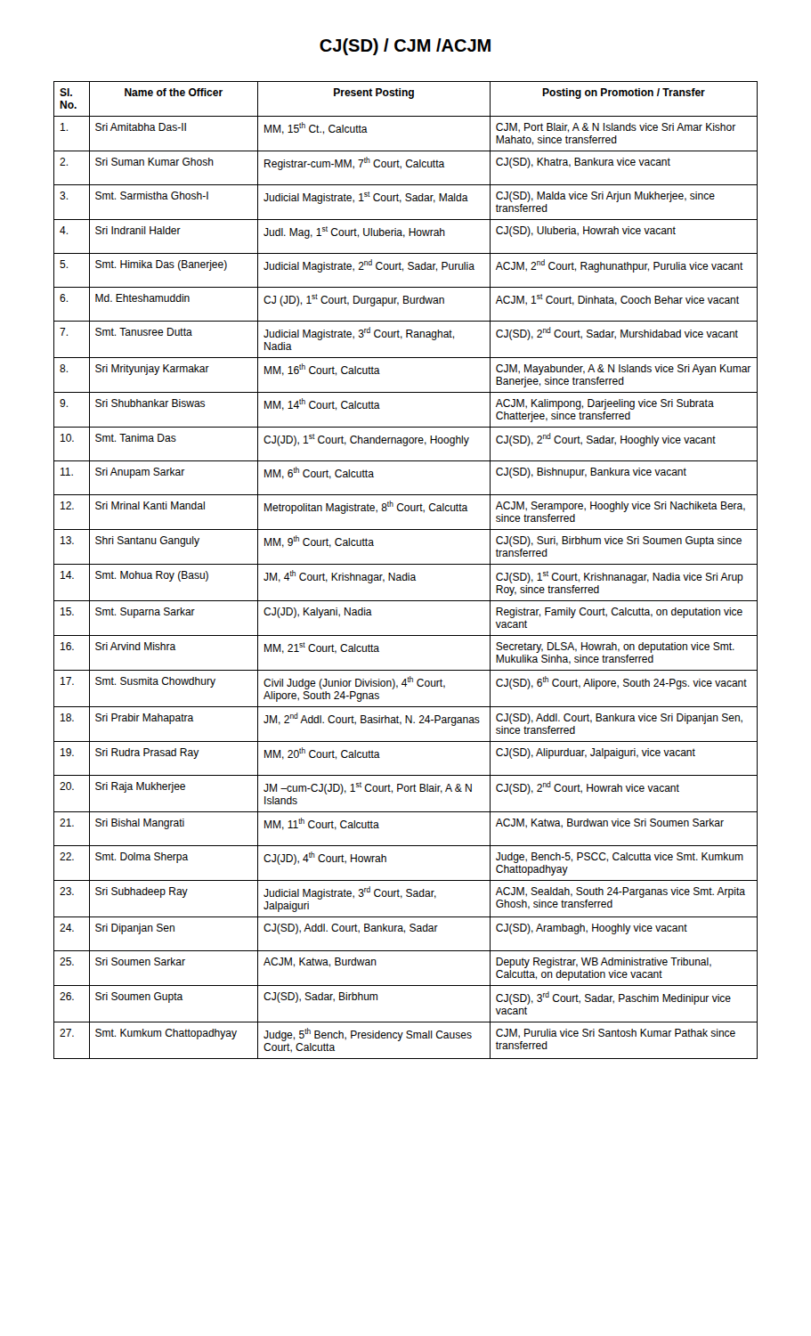CJ(SD) / CJM /ACJM
| Sl. No. | Name of the Officer | Present Posting | Posting on Promotion / Transfer |
| --- | --- | --- | --- |
| 1. | Sri Amitabha Das-II | MM, 15 th Ct., Calcutta | CJM, Port Blair, A & N Islands vice Sri Amar Kishor Mahato, since transferred |
| 2. | Sri Suman Kumar Ghosh | Registrar-cum-MM, 7 th Court, Calcutta | CJ(SD), Khatra, Bankura vice vacant |
| 3. | Smt. Sarmistha Ghosh-I | Judicial Magistrate, 1 st Court, Sadar, Malda | CJ(SD), Malda vice Sri Arjun Mukherjee, since transferred |
| 4. | Sri Indranil Halder | Judl. Mag, 1 st Court, Uluberia, Howrah | CJ(SD), Uluberia, Howrah vice vacant |
| 5. | Smt. Himika Das (Banerjee) | Judicial Magistrate, 2 nd Court, Sadar, Purulia | ACJM, 2 nd Court, Raghunathpur, Purulia vice vacant |
| 6. | Md. Ehteshamuddin | CJ (JD), 1 st Court, Durgapur, Burdwan | ACJM, 1 st Court, Dinhata, Cooch Behar vice vacant |
| 7. | Smt. Tanusree Dutta | Judicial Magistrate, 3 rd Court, Ranaghat, Nadia | CJ(SD), 2 nd Court, Sadar, Murshidabad vice vacant |
| 8. | Sri Mrityunjay Karmakar | MM, 16 th Court, Calcutta | CJM, Mayabunder, A & N Islands vice Sri Ayan Kumar Banerjee, since transferred |
| 9. | Sri Shubhankar Biswas | MM, 14 th Court, Calcutta | ACJM, Kalimpong, Darjeeling vice Sri Subrata Chatterjee, since transferred |
| 10. | Smt. Tanima Das | CJ(JD), 1 st Court, Chandernagore, Hooghly | CJ(SD), 2 nd Court, Sadar, Hooghly vice vacant |
| 11. | Sri Anupam Sarkar | MM, 6 th Court, Calcutta | CJ(SD), Bishnupur, Bankura vice vacant |
| 12. | Sri Mrinal Kanti Mandal | Metropolitan Magistrate, 8 th Court, Calcutta | ACJM, Serampore, Hooghly vice Sri Nachiketa Bera, since transferred |
| 13. | Shri Santanu Ganguly | MM, 9 th Court, Calcutta | CJ(SD), Suri, Birbhum vice Sri Soumen Gupta since transferred |
| 14. | Smt. Mohua Roy (Basu) | JM, 4 th Court, Krishnagar, Nadia | CJ(SD), 1 st Court, Krishnanagar, Nadia vice Sri Arup Roy, since transferred |
| 15. | Smt. Suparna Sarkar | CJ(JD), Kalyani, Nadia | Registrar, Family Court, Calcutta, on deputation vice vacant |
| 16. | Sri Arvind Mishra | MM, 21 st Court, Calcutta | Secretary, DLSA, Howrah, on deputation vice Smt. Mukulika Sinha, since transferred |
| 17. | Smt. Susmita Chowdhury | Civil Judge (Junior Division), 4 th Court, Alipore, South 24-Pgnas | CJ(SD), 6 th Court, Alipore, South 24-Pgs. vice vacant |
| 18. | Sri Prabir Mahapatra | JM, 2 nd Addl. Court, Basirhat, N. 24-Parganas | CJ(SD), Addl. Court, Bankura vice Sri Dipanjan Sen, since transferred |
| 19. | Sri Rudra Prasad Ray | MM, 20 th Court, Calcutta | CJ(SD), Alipurduar, Jalpaiguri, vice vacant |
| 20. | Sri Raja Mukherjee | JM –cum-CJ(JD), 1 st Court, Port Blair, A & N Islands | CJ(SD), 2 nd Court, Howrah vice vacant |
| 21. | Sri Bishal Mangrati | MM, 11 th Court, Calcutta | ACJM, Katwa, Burdwan vice Sri Soumen Sarkar |
| 22. | Smt. Dolma Sherpa | CJ(JD), 4 th Court, Howrah | Judge, Bench-5, PSCC, Calcutta vice Smt. Kumkum Chattopadhyay |
| 23. | Sri Subhadeep Ray | Judicial Magistrate, 3 rd Court, Sadar, Jalpaiguri | ACJM, Sealdah, South 24-Parganas vice Smt. Arpita Ghosh, since transferred |
| 24. | Sri Dipanjan Sen | CJ(SD), Addl. Court, Bankura, Sadar | CJ(SD), Arambagh, Hooghly vice vacant |
| 25. | Sri Soumen Sarkar | ACJM, Katwa, Burdwan | Deputy Registrar, WB Administrative Tribunal, Calcutta, on deputation vice vacant |
| 26. | Sri Soumen Gupta | CJ(SD), Sadar, Birbhum | CJ(SD), 3 rd Court, Sadar, Paschim Medinipur vice vacant |
| 27. | Smt. Kumkum Chattopadhyay | Judge, 5 th Bench, Presidency Small Causes Court, Calcutta | CJM, Purulia vice Sri Santosh Kumar Pathak since transferred |